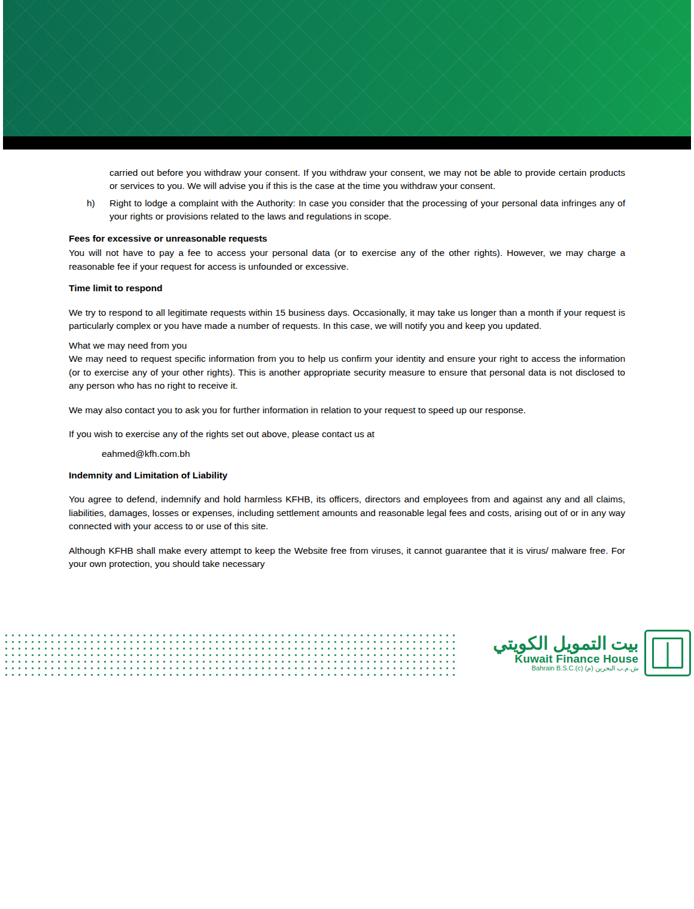carried out before you withdraw your consent. If you withdraw your consent, we may not be able to provide certain products or services to you. We will advise you if this is the case at the time you withdraw your consent.
h)
Right to lodge a complaint with the Authority: In case you consider that the processing of your personal data infringes any of your rights or provisions related to the laws and regulations in scope.
Fees for excessive or unreasonable requests
You will not have to pay a fee to access your personal data (or to exercise any of the other rights). However, we may charge a reasonable fee if your request for access is unfounded or excessive.
Time limit to respond
We try to respond to all legitimate requests within 15 business days. Occasionally, it may take us longer than a month if your request is particularly complex or you have made a number of requests. In this case, we will notify you and keep you updated.
What we may need from you
We may need to request specific information from you to help us confirm your identity and ensure your right to access the information (or to exercise any of your other rights). This is another appropriate security measure to ensure that personal data is not disclosed to any person who has no right to receive it.
We may also contact you to ask you for further information in relation to your request to speed up our response.
If you wish to exercise any of the rights set out above, please contact us at
eahmed@kfh.com.bh
Indemnity and Limitation of Liability
You agree to defend, indemnify and hold harmless KFHB, its officers, directors and employees from and against any and all claims, liabilities, damages, losses or expenses, including settlement amounts and reasonable legal fees and costs, arising out of or in any way connected with your access to or use of this site.
Although KFHB shall make every attempt to keep the Website free from viruses, it cannot guarantee that it is virus/ malware free. For your own protection, you should take necessary
بيت التمويل الكويتي Kuwait Finance House Bahrain B.S.C.(c) (م) ش.م.ب البحرين